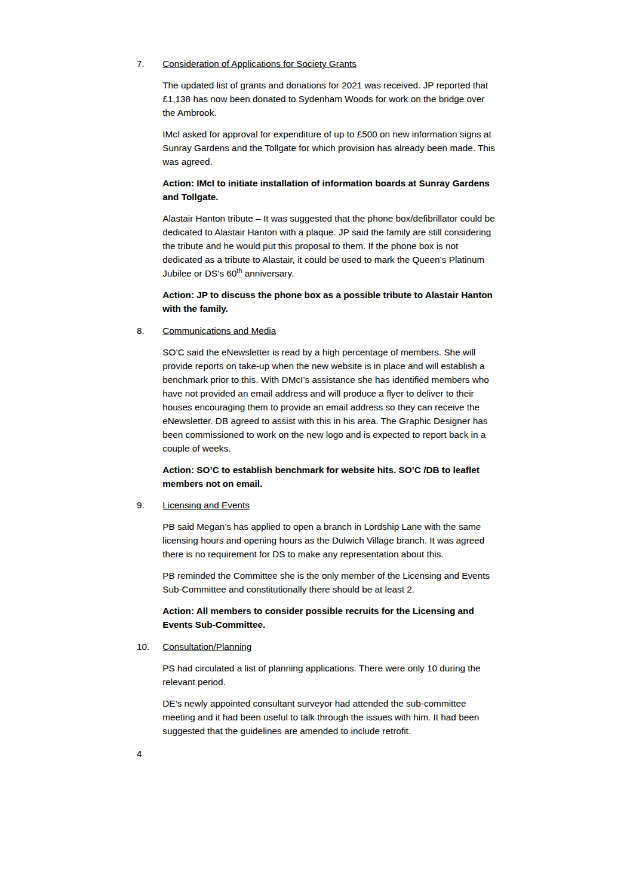Consideration of Applications for Society Grants
The updated list of grants and donations for 2021 was received. JP reported that £1,138 has now been donated to Sydenham Woods for work on the bridge over the Ambrook.
IMcI asked for approval for expenditure of up to £500 on new information signs at Sunray Gardens and the Tollgate for which provision has already been made. This was agreed.
Action: IMcI to initiate installation of information boards at Sunray Gardens and Tollgate.
Alastair Hanton tribute – It was suggested that the phone box/defibrillator could be dedicated to Alastair Hanton with a plaque. JP said the family are still considering the tribute and he would put this proposal to them. If the phone box is not dedicated as a tribute to Alastair, it could be used to mark the Queen’s Platinum Jubilee or DS’s 60th anniversary.
Action: JP to discuss the phone box as a possible tribute to Alastair Hanton with the family.
Communications and Media
SO’C said the eNewsletter is read by a high percentage of members. She will provide reports on take-up when the new website is in place and will establish a benchmark prior to this. With DMcI’s assistance she has identified members who have not provided an email address and will produce a flyer to deliver to their houses encouraging them to provide an email address so they can receive the eNewsletter. DB agreed to assist with this in his area. The Graphic Designer has been commissioned to work on the new logo and is expected to report back in a couple of weeks.
Action: SO’C to establish benchmark for website hits. SO’C /DB to leaflet members not on email.
Licensing and Events
PB said Megan’s has applied to open a branch in Lordship Lane with the same licensing hours and opening hours as the Dulwich Village branch. It was agreed there is no requirement for DS to make any representation about this.
PB reminded the Committee she is the only member of the Licensing and Events Sub-Committee and constitutionally there should be at least 2.
Action: All members to consider possible recruits for the Licensing and Events Sub-Committee.
Consultation/Planning
PS had circulated a list of planning applications. There were only 10 during the relevant period.
DE’s newly appointed consultant surveyor had attended the sub-committee meeting and it had been useful to talk through the issues with him. It had been suggested that the guidelines are amended to include retrofit.
4